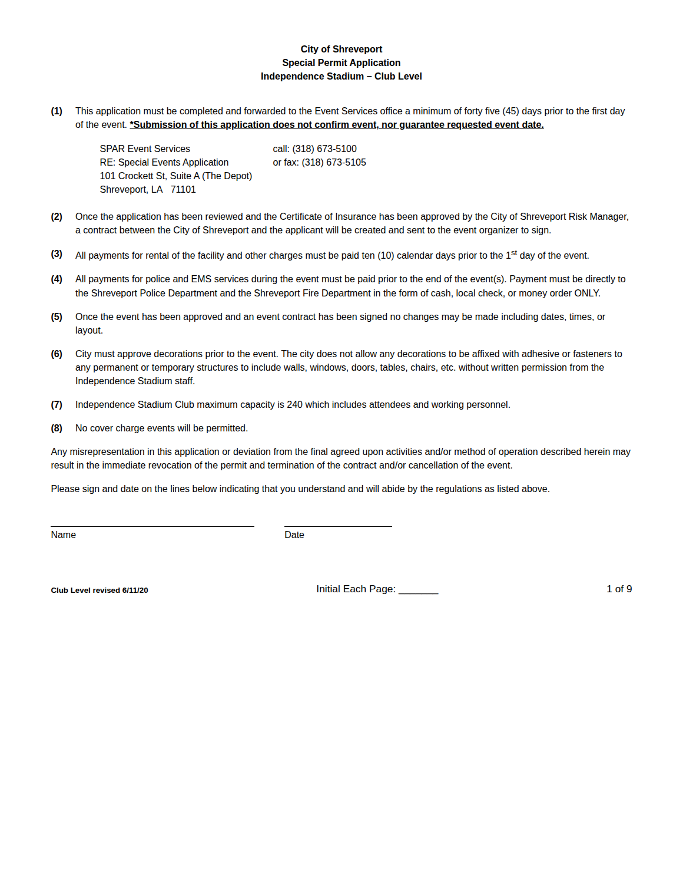City of Shreveport
Special Permit Application
Independence Stadium – Club Level
(1) This application must be completed and forwarded to the Event Services office a minimum of forty five (45) days prior to the first day of the event. *Submission of this application does not confirm event, nor guarantee requested event date.
| SPAR Event Services | call: (318) 673-5100 |
| RE: Special Events Application | or fax: (318) 673-5105 |
| 101 Crockett St, Suite A (The Depot) | |
| Shreveport, LA 71101 | |
(2) Once the application has been reviewed and the Certificate of Insurance has been approved by the City of Shreveport Risk Manager, a contract between the City of Shreveport and the applicant will be created and sent to the event organizer to sign.
(3) All payments for rental of the facility and other charges must be paid ten (10) calendar days prior to the 1st day of the event.
(4) All payments for police and EMS services during the event must be paid prior to the end of the event(s). Payment must be directly to the Shreveport Police Department and the Shreveport Fire Department in the form of cash, local check, or money order ONLY.
(5) Once the event has been approved and an event contract has been signed no changes may be made including dates, times, or layout.
(6) City must approve decorations prior to the event. The city does not allow any decorations to be affixed with adhesive or fasteners to any permanent or temporary structures to include walls, windows, doors, tables, chairs, etc. without written permission from the Independence Stadium staff.
(7) Independence Stadium Club maximum capacity is 240 which includes attendees and working personnel.
(8) No cover charge events will be permitted.
Any misrepresentation in this application or deviation from the final agreed upon activities and/or method of operation described herein may result in the immediate revocation of the permit and termination of the contract and/or cancellation of the event.
Please sign and date on the lines below indicating that you understand and will abide by the regulations as listed above.
Name
Date
Club Level revised 6/11/20 Initial Each Page: _______ 1 of 9